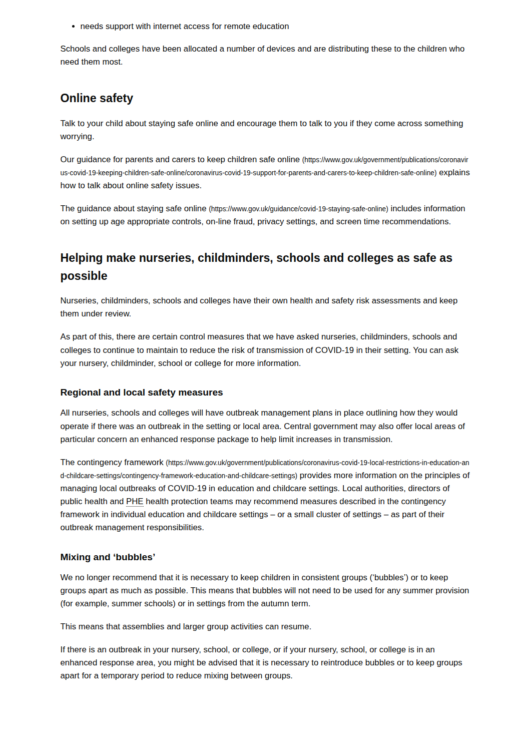needs support with internet access for remote education
Schools and colleges have been allocated a number of devices and are distributing these to the children who need them most.
Online safety
Talk to your child about staying safe online and encourage them to talk to you if they come across something worrying.
Our guidance for parents and carers to keep children safe online (https://www.gov.uk/government/publications/coronavirus-covid-19-keeping-children-safe-online/coronavirus-covid-19-support-for-parents-and-carers-to-keep-children-safe-online) explains how to talk about online safety issues.
The guidance about staying safe online (https://www.gov.uk/guidance/covid-19-staying-safe-online) includes information on setting up age appropriate controls, on-line fraud, privacy settings, and screen time recommendations.
Helping make nurseries, childminders, schools and colleges as safe as possible
Nurseries, childminders, schools and colleges have their own health and safety risk assessments and keep them under review.
As part of this, there are certain control measures that we have asked nurseries, childminders, schools and colleges to continue to maintain to reduce the risk of transmission of COVID-19 in their setting. You can ask your nursery, childminder, school or college for more information.
Regional and local safety measures
All nurseries, schools and colleges will have outbreak management plans in place outlining how they would operate if there was an outbreak in the setting or local area. Central government may also offer local areas of particular concern an enhanced response package to help limit increases in transmission.
The contingency framework (https://www.gov.uk/government/publications/coronavirus-covid-19-local-restrictions-in-education-and-childcare-settings/contingency-framework-education-and-childcare-settings) provides more information on the principles of managing local outbreaks of COVID-19 in education and childcare settings. Local authorities, directors of public health and PHE health protection teams may recommend measures described in the contingency framework in individual education and childcare settings – or a small cluster of settings – as part of their outbreak management responsibilities.
Mixing and ‘bubbles’
We no longer recommend that it is necessary to keep children in consistent groups (‘bubbles’) or to keep groups apart as much as possible. This means that bubbles will not need to be used for any summer provision (for example, summer schools) or in settings from the autumn term.
This means that assemblies and larger group activities can resume.
If there is an outbreak in your nursery, school, or college, or if your nursery, school, or college is in an enhanced response area, you might be advised that it is necessary to reintroduce bubbles or to keep groups apart for a temporary period to reduce mixing between groups.